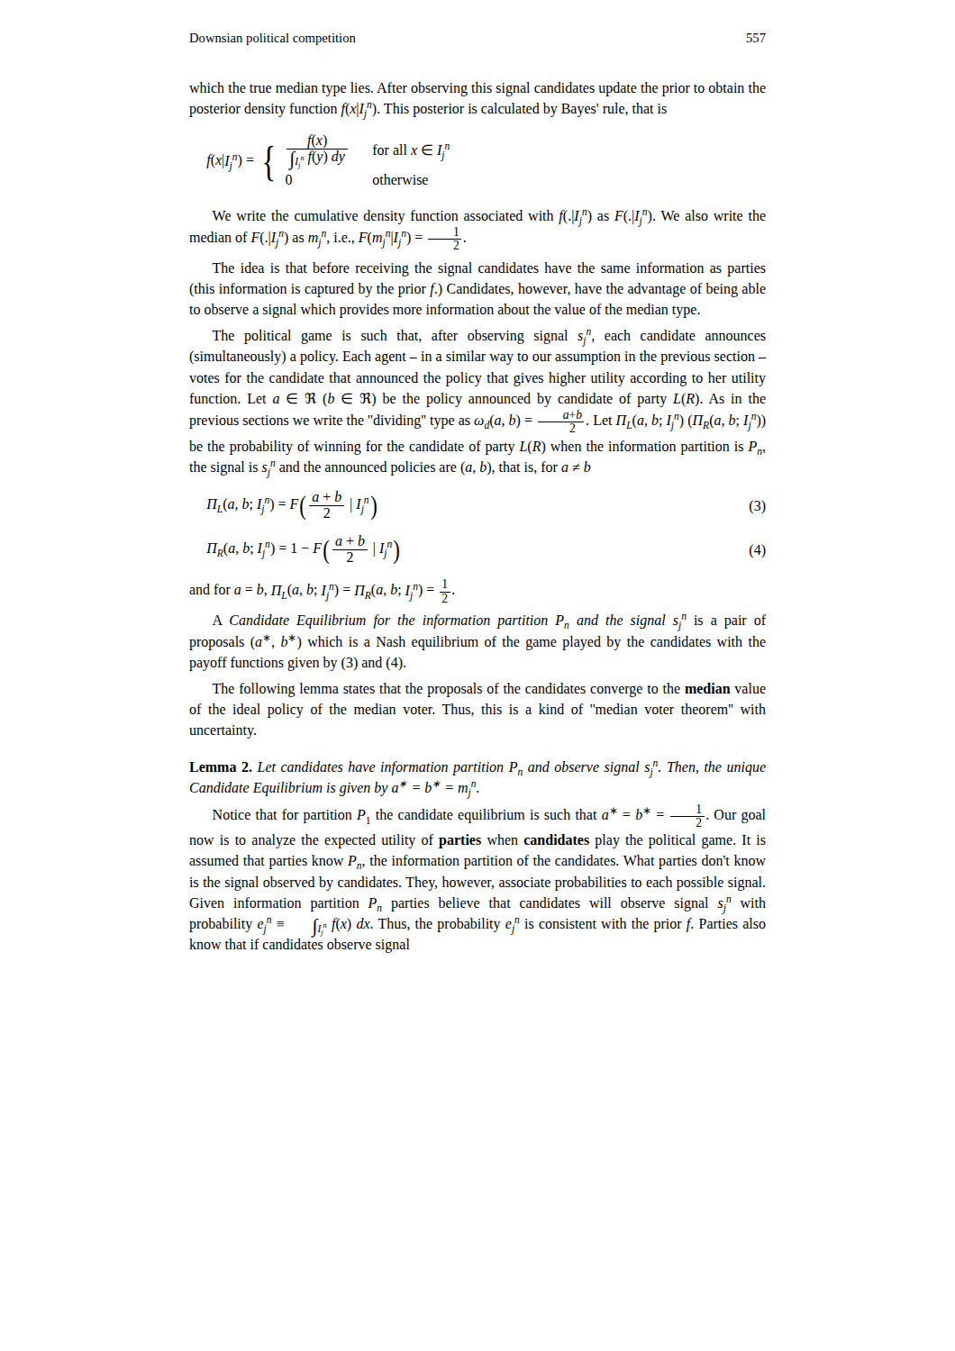Downsian political competition 557
which the true median type lies. After observing this signal candidates update the prior to obtain the posterior density function f(x|Ijn). This posterior is calculated by Bayes' rule, that is
f(x|Ijn) = {
| f ( x ) ∫ I j n f ( y ) dy | for all x ∈ I j n |
| 0 | otherwise |
We write the cumulative density function associated with f(.|Ijn) as F(.|Ijn). We also write the median of F(.|Ijn) as mjn, i.e., F(mjn|Ijn) = 12.
The idea is that before receiving the signal candidates have the same information as parties (this information is captured by the prior f.) Candidates, however, have the advantage of being able to observe a signal which provides more information about the value of the median type.
The political game is such that, after observing signal sjn, each candidate announces (simultaneously) a policy. Each agent – in a similar way to our assumption in the previous section – votes for the candidate that announced the policy that gives higher utility according to her utility function. Let a ∈ ℜ (b ∈ ℜ) be the policy announced by candidate of party L(R). As in the previous sections we write the ''dividing'' type as ωd(a, b) = a+b 2. Let ΠL(a, b; Ijn) (ΠR(a, b; Ijn)) be the probability of winning for the candidate of party L(R) when the information partition is Pn, the signal is sjn and the announced policies are (a, b), that is, for a ≠ b
ΠL(a, b; Ijn) = F(a + b 2 | Ijn)
(3)
ΠR(a, b; Ijn) = 1 − F(a + b 2 | Ijn)
(4)
and for a = b, ΠL(a, b; Ijn) = ΠR(a, b; Ijn) = 12.
A Candidate Equilibrium for the information partition Pn and the signal sjn is a pair of proposals (a∗, b∗) which is a Nash equilibrium of the game played by the candidates with the payoff functions given by (3) and (4).
The following lemma states that the proposals of the candidates converge to the median value of the ideal policy of the median voter. Thus, this is a kind of ''median voter theorem'' with uncertainty.
Lemma 2. Let candidates have information partition Pn and observe signal sjn. Then, the unique Candidate Equilibrium is given by a∗ = b∗ = mjn.
Notice that for partition P1 the candidate equilibrium is such that a∗ = b∗ = 12. Our goal now is to analyze the expected utility of parties when candidates play the political game. It is assumed that parties know Pn, the information partition of the candidates. What parties don't know is the signal observed by candidates. They, however, associate probabilities to each possible signal. Given information partition Pn parties believe that candidates will observe signal sjn with probability ejn ≡ ∫Ijn f(x) dx. Thus, the probability ejn is consistent with the prior f. Parties also know that if candidates observe signal